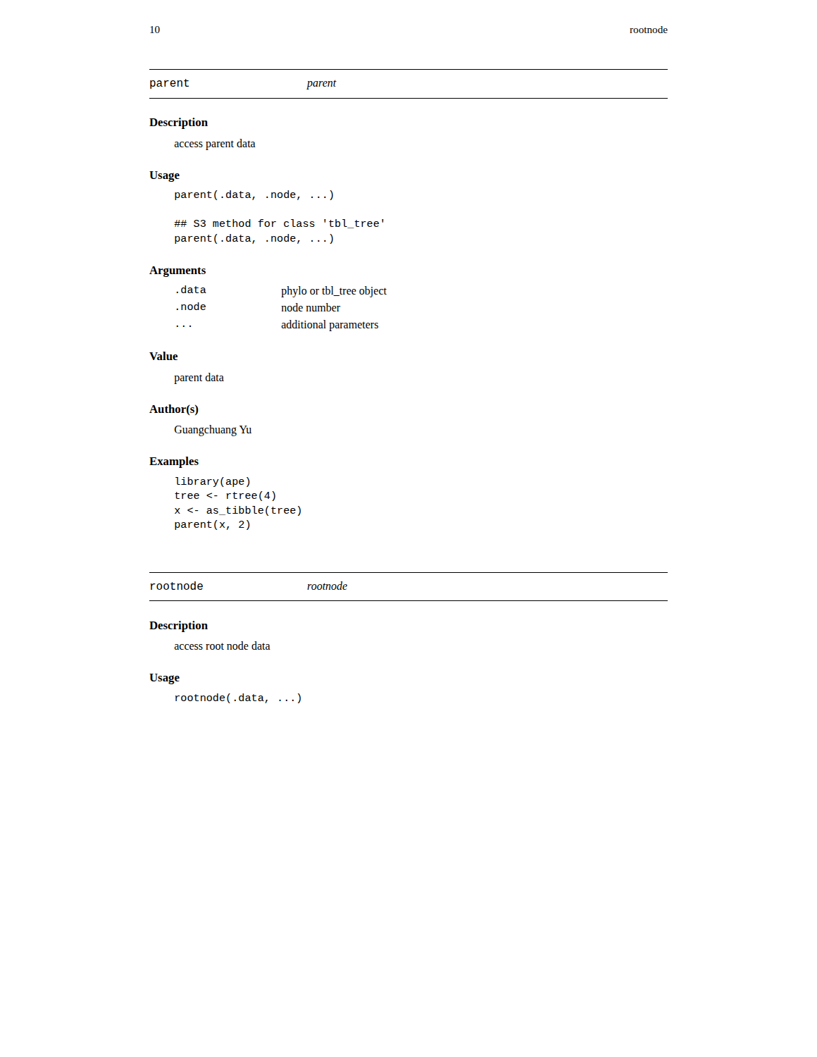10 rootnode
parent parent
Description
access parent data
Usage
parent(.data, .node, ...)

## S3 method for class 'tbl_tree'
parent(.data, .node, ...)
Arguments
.data
phylo or tbl_tree object
.node
node number
...
additional parameters
Value
parent data
Author(s)
Guangchuang Yu
Examples
library(ape)
tree <- rtree(4)
x <- as_tibble(tree)
parent(x, 2)
rootnode rootnode
Description
access root node data
Usage
rootnode(.data, ...)